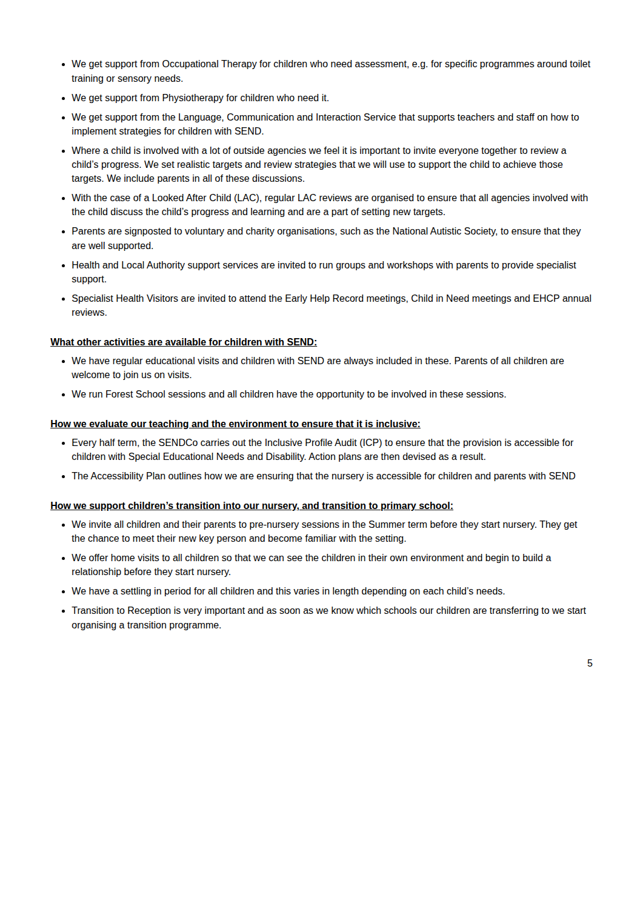We get support from Occupational Therapy for children who need assessment, e.g. for specific programmes around toilet training or sensory needs.
We get support from Physiotherapy for children who need it.
We get support from the Language, Communication and Interaction Service that supports teachers and staff on how to implement strategies for children with SEND.
Where a child is involved with a lot of outside agencies we feel it is important to invite everyone together to review a child’s progress. We set realistic targets and review strategies that we will use to support the child to achieve those targets. We include parents in all of these discussions.
With the case of a Looked After Child (LAC), regular LAC reviews are organised to ensure that all agencies involved with the child discuss the child’s progress and learning and are a part of setting new targets.
Parents are signposted to voluntary and charity organisations, such as the National Autistic Society, to ensure that they are well supported.
Health and Local Authority support services are invited to run groups and workshops with parents to provide specialist support.
Specialist Health Visitors are invited to attend the Early Help Record meetings, Child in Need meetings and EHCP annual reviews.
What other activities are available for children with SEND:
We have regular educational visits and children with SEND are always included in these. Parents of all children are welcome to join us on visits.
We run Forest School sessions and all children have the opportunity to be involved in these sessions.
How we evaluate our teaching and the environment to ensure that it is inclusive:
Every half term, the SENDCo carries out the Inclusive Profile Audit (ICP) to ensure that the provision is accessible for children with Special Educational Needs and Disability. Action plans are then devised as a result.
The Accessibility Plan outlines how we are ensuring that the nursery is accessible for children and parents with SEND
How we support children’s transition into our nursery, and transition to primary school:
We invite all children and their parents to pre-nursery sessions in the Summer term before they start nursery. They get the chance to meet their new key person and become familiar with the setting.
We offer home visits to all children so that we can see the children in their own environment and begin to build a relationship before they start nursery.
We have a settling in period for all children and this varies in length depending on each child’s needs.
Transition to Reception is very important and as soon as we know which schools our children are transferring to we start organising a transition programme.
5